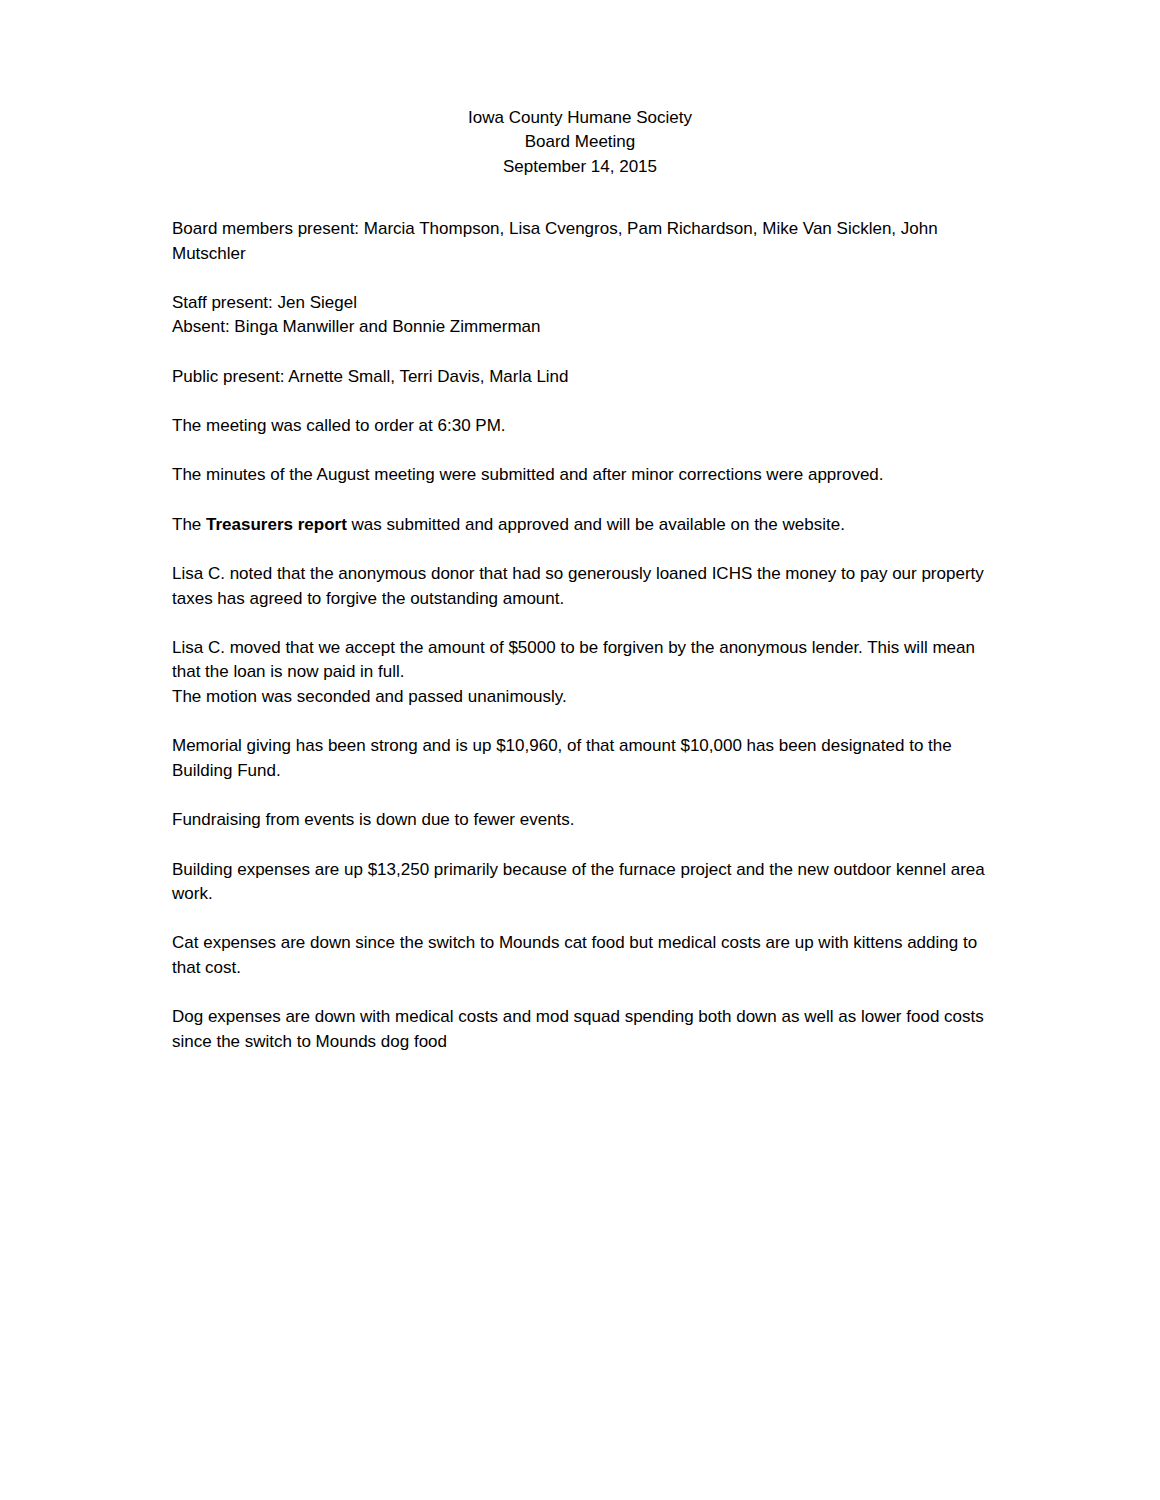Iowa County Humane Society
Board Meeting
September 14, 2015
Board members present: Marcia Thompson, Lisa Cvengros, Pam Richardson, Mike Van Sicklen, John Mutschler
Staff present: Jen Siegel
Absent: Binga Manwiller and Bonnie Zimmerman
Public present: Arnette Small, Terri Davis, Marla Lind
The meeting was called to order at 6:30 PM.
The minutes of the August meeting were submitted and after minor corrections were approved.
The Treasurers report was submitted and approved and will be available on the website.
Lisa C. noted that the anonymous donor that had so generously loaned ICHS the money to pay our property taxes has agreed to forgive the outstanding amount.
Lisa C. moved that we accept the amount of $5000 to be forgiven by the anonymous lender. This will mean that the loan is now paid in full.
The motion was seconded and passed unanimously.
Memorial giving has been strong and is up $10,960, of that amount $10,000 has been designated to the Building Fund.
Fundraising from events is down due to fewer events.
Building expenses are up $13,250 primarily because of the furnace project and the new outdoor kennel area work.
Cat expenses are down since the switch to Mounds cat food but medical costs are up with kittens adding to that cost.
Dog expenses are down with medical costs and mod squad spending both down as well as lower food costs since the switch to Mounds dog food